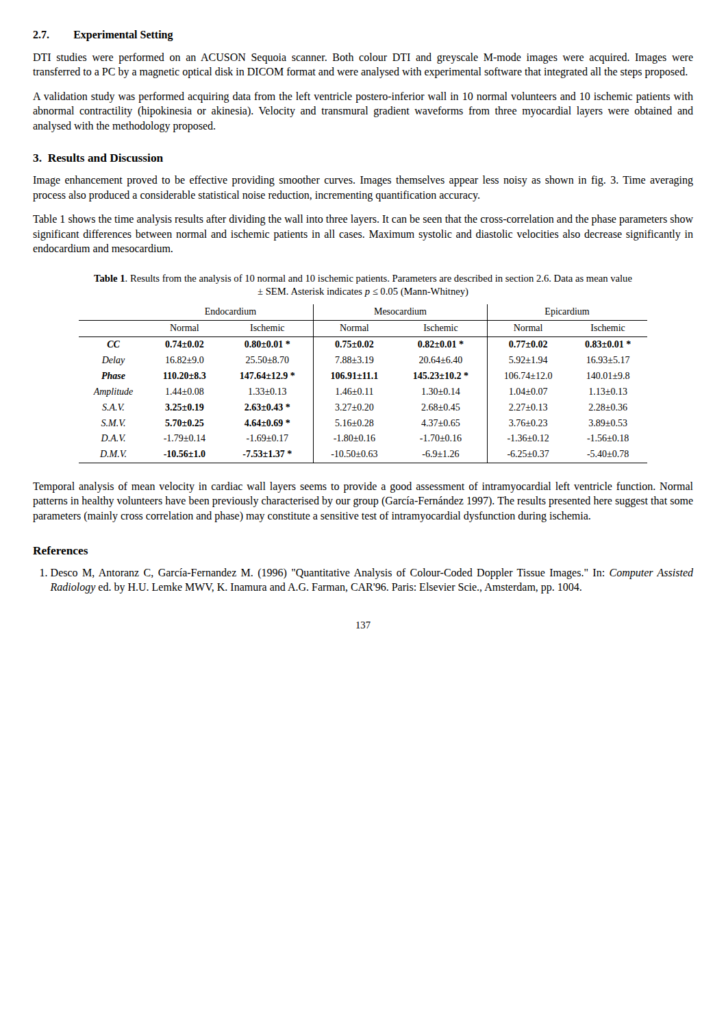2.7. Experimental Setting
DTI studies were performed on an ACUSON Sequoia scanner. Both colour DTI and greyscale M-mode images were acquired. Images were transferred to a PC by a magnetic optical disk in DICOM format and were analysed with experimental software that integrated all the steps proposed.
A validation study was performed acquiring data from the left ventricle postero-inferior wall in 10 normal volunteers and 10 ischemic patients with abnormal contractility (hipokinesia or akinesia). Velocity and transmural gradient waveforms from three myocardial layers were obtained and analysed with the methodology proposed.
3. Results and Discussion
Image enhancement proved to be effective providing smoother curves. Images themselves appear less noisy as shown in fig. 3. Time averaging process also produced a considerable statistical noise reduction, incrementing quantification accuracy.
Table 1 shows the time analysis results after dividing the wall into three layers. It can be seen that the cross-correlation and the phase parameters show significant differences between normal and ischemic patients in all cases. Maximum systolic and diastolic velocities also decrease significantly in endocardium and mesocardium.
Table 1. Results from the analysis of 10 normal and 10 ischemic patients. Parameters are described in section 2.6. Data as mean value ± SEM. Asterisk indicates p ≤ 0.05 (Mann-Whitney)
| | Endocardium | Mesocardium | Epicardium |
| --- | --- | --- | --- |
| | Normal | Ischemic | Normal | Ischemic | Normal | Ischemic |
| CC | 0.74±0.02 | 0.80±0.01 * | 0.75±0.02 | 0.82±0.01 * | 0.77±0.02 | 0.83±0.01 * |
| Delay | 16.82±9.0 | 25.50±8.70 | 7.88±3.19 | 20.64±6.40 | 5.92±1.94 | 16.93±5.17 |
| Phase | 110.20±8.3 | 147.64±12.9 * | 106.91±11.1 | 145.23±10.2 * | 106.74±12.0 | 140.01±9.8 |
| Amplitude | 1.44±0.08 | 1.33±0.13 | 1.46±0.11 | 1.30±0.14 | 1.04±0.07 | 1.13±0.13 |
| S.A.V. | 3.25±0.19 | 2.63±0.43 * | 3.27±0.20 | 2.68±0.45 | 2.27±0.13 | 2.28±0.36 |
| S.M.V. | 5.70±0.25 | 4.64±0.69 * | 5.16±0.28 | 4.37±0.65 | 3.76±0.23 | 3.89±0.53 |
| D.A.V. | -1.79±0.14 | -1.69±0.17 | -1.80±0.16 | -1.70±0.16 | -1.36±0.12 | -1.56±0.18 |
| D.M.V. | -10.56±1.0 | -7.53±1.37 * | -10.50±0.63 | -6.9±1.26 | -6.25±0.37 | -5.40±0.78 |
Temporal analysis of mean velocity in cardiac wall layers seems to provide a good assessment of intramyocardial left ventricle function. Normal patterns in healthy volunteers have been previously characterised by our group (García-Fernández 1997). The results presented here suggest that some parameters (mainly cross correlation and phase) may constitute a sensitive test of intramyocardial dysfunction during ischemia.
References
Desco M, Antoranz C, García-Fernandez M. (1996) "Quantitative Analysis of Colour-Coded Doppler Tissue Images." In: Computer Assisted Radiology ed. by H.U. Lemke MWV, K. Inamura and A.G. Farman, CAR'96. Paris: Elsevier Scie., Amsterdam, pp. 1004.
137